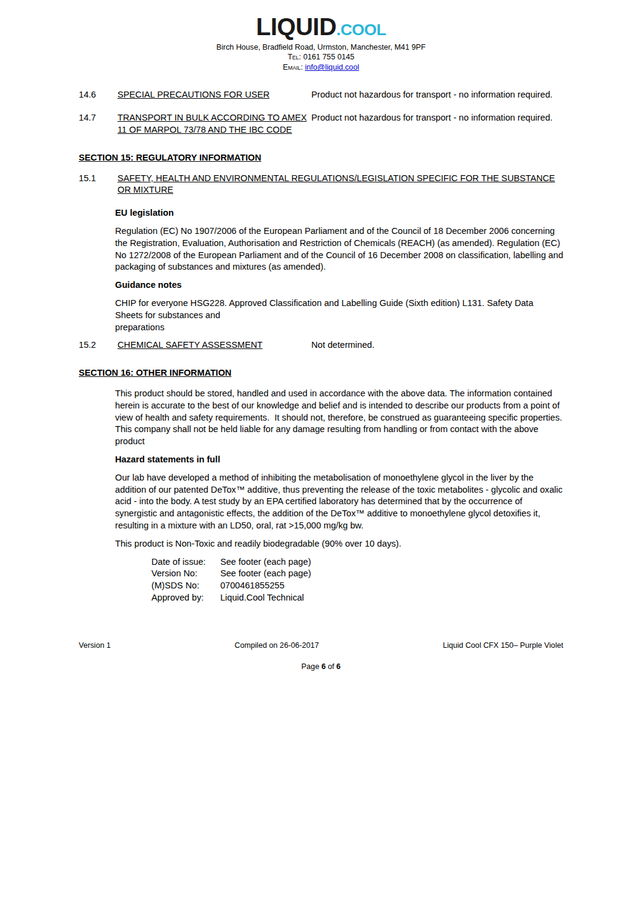LIQUID.COOL
Birch House, Bradfield Road, Urmston, Manchester, M41 9PF
Tel: 0161 755 0145
Email: info@liquid.cool
| 14.6 | SPECIAL PRECAUTIONS FOR USER | Product not hazardous for transport - no information required. |
| 14.7 | TRANSPORT IN BULK ACCORDING TO AMEX 11 OF MARPOL 73/78 AND THE IBC CODE | Product not hazardous for transport - no information required. |
SECTION 15: REGULATORY INFORMATION
| 15.1 | SAFETY, HEALTH AND ENVIRONMENTAL REGULATIONS/LEGISLATION SPECIFIC FOR THE SUBSTANCE OR MIXTURE |
EU legislation
Regulation (EC) No 1907/2006 of the European Parliament and of the Council of 18 December 2006 concerning the Registration, Evaluation, Authorisation and Restriction of Chemicals (REACH) (as amended). Regulation (EC) No 1272/2008 of the European Parliament and of the Council of 16 December 2008 on classification, labelling and packaging of substances and mixtures (as amended).
Guidance notes
CHIP for everyone HSG228. Approved Classification and Labelling Guide (Sixth edition) L131. Safety Data Sheets for substances and
preparations
| 15.2 | CHEMICAL SAFETY ASSESSMENT | Not determined. |
SECTION 16: OTHER INFORMATION
This product should be stored, handled and used in accordance with the above data. The information contained herein is accurate to the best of our knowledge and belief and is intended to describe our products from a point of view of health and safety requirements. It should not, therefore, be construed as guaranteeing specific properties. This company shall not be held liable for any damage resulting from handling or from contact with the above product
Hazard statements in full
Our lab have developed a method of inhibiting the metabolisation of monoethylene glycol in the liver by the addition of our patented DeTox™ additive, thus preventing the release of the toxic metabolites - glycolic and oxalic acid - into the body. A test study by an EPA certified laboratory has determined that by the occurrence of synergistic and antagonistic effects, the addition of the DeTox™ additive to monoethylene glycol detoxifies it, resulting in a mixture with an LD50, oral, rat >15,000 mg/kg bw.
This product is Non-Toxic and readily biodegradable (90% over 10 days).
| Date of issue: | See footer (each page) |
| Version No: | See footer (each page) |
| (M)SDS No: | 0700461855255 |
| Approved by: | Liquid.Cool Technical |
Version 1 Compiled on 26-06-2017 Liquid Cool CFX 150– Purple Violet
Page 6 of 6